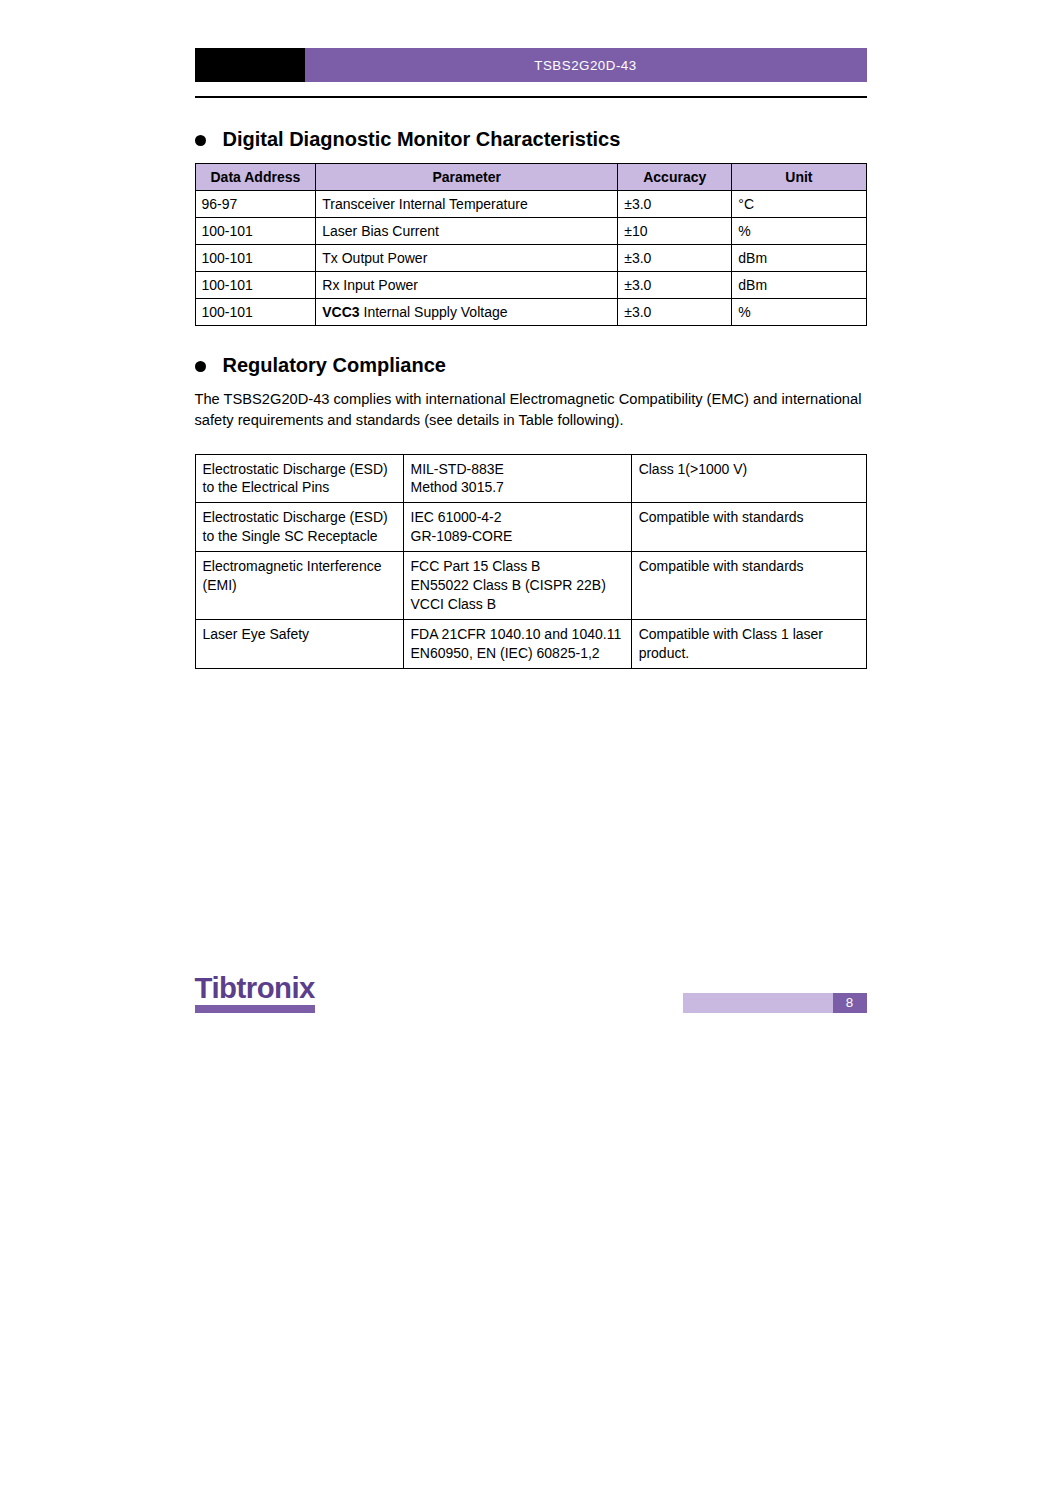TSBS2G20D-43
Digital Diagnostic Monitor Characteristics
| Data Address | Parameter | Accuracy | Unit |
| --- | --- | --- | --- |
| 96-97 | Transceiver Internal Temperature | ±3.0 | °C |
| 100-101 | Laser Bias Current | ±10 | % |
| 100-101 | Tx Output Power | ±3.0 | dBm |
| 100-101 | Rx Input Power | ±3.0 | dBm |
| 100-101 | VCC3 Internal Supply Voltage | ±3.0 | % |
Regulatory Compliance
The TSBS2G20D-43 complies with international Electromagnetic Compatibility (EMC) and international safety requirements and standards (see details in Table following).
| Electrostatic Discharge (ESD) to the Electrical Pins | MIL-STD-883E Method 3015.7 | Class 1(>1000 V) |
| Electrostatic Discharge (ESD) to the Single SC Receptacle | IEC 61000-4-2 GR-1089-CORE | Compatible with standards |
| Electromagnetic Interference (EMI) | FCC Part 15 Class B EN55022 Class B (CISPR 22B) VCCI Class B | Compatible with standards |
| Laser Eye Safety | FDA 21CFR 1040.10 and 1040.11 EN60950, EN (IEC) 60825-1,2 | Compatible with Class 1 laser product. |
Tibtronix
8